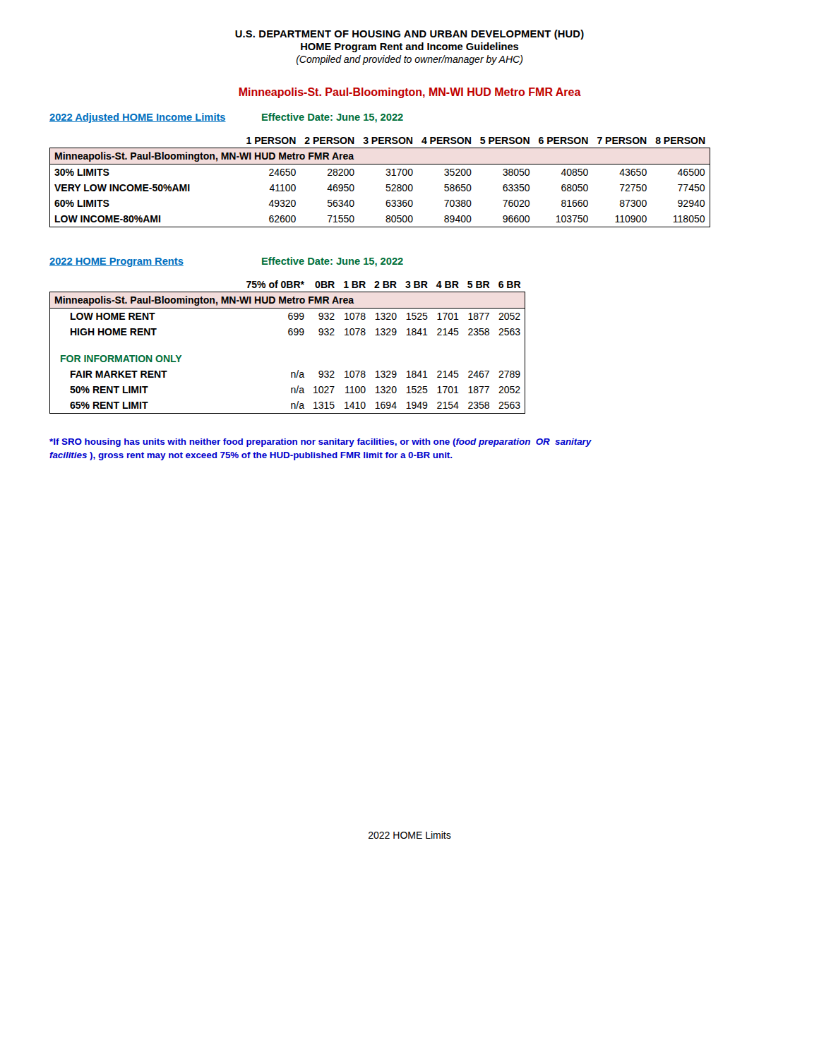U.S. DEPARTMENT OF HOUSING AND URBAN DEVELOPMENT (HUD)
HOME Program Rent and Income Guidelines
(Compiled and provided to owner/manager by AHC)
Minneapolis-St. Paul-Bloomington, MN-WI HUD Metro FMR Area
2022 Adjusted HOME Income Limits
Effective Date: June 15, 2022
| | 1 PERSON | 2 PERSON | 3 PERSON | 4 PERSON | 5 PERSON | 6 PERSON | 7 PERSON | 8 PERSON |
| --- | --- | --- | --- | --- | --- | --- | --- | --- |
| Minneapolis-St. Paul-Bloomington, MN-WI HUD Metro FMR Area |
| 30% LIMITS | 24650 | 28200 | 31700 | 35200 | 38050 | 40850 | 43650 | 46500 |
| VERY LOW INCOME-50%AMI | 41100 | 46950 | 52800 | 58650 | 63350 | 68050 | 72750 | 77450 |
| 60% LIMITS | 49320 | 56340 | 63360 | 70380 | 76020 | 81660 | 87300 | 92940 |
| LOW INCOME-80%AMI | 62600 | 71550 | 80500 | 89400 | 96600 | 103750 | 110900 | 118050 |
2022 HOME Program Rents
Effective Date: June 15, 2022
| | 75% of 0BR* | 0BR | 1 BR | 2 BR | 3 BR | 4 BR | 5 BR | 6 BR |
| --- | --- | --- | --- | --- | --- | --- | --- | --- |
| Minneapolis-St. Paul-Bloomington, MN-WI HUD Metro FMR Area |
| LOW HOME RENT | 699 | 932 | 1078 | 1320 | 1525 | 1701 | 1877 | 2052 |
| HIGH HOME RENT | 699 | 932 | 1078 | 1329 | 1841 | 2145 | 2358 | 2563 |
| FOR INFORMATION ONLY | | | | | | | | |
| FAIR MARKET RENT | n/a | 932 | 1078 | 1329 | 1841 | 2145 | 2467 | 2789 |
| 50% RENT LIMIT | n/a | 1027 | 1100 | 1320 | 1525 | 1701 | 1877 | 2052 |
| 65% RENT LIMIT | n/a | 1315 | 1410 | 1694 | 1949 | 2154 | 2358 | 2563 |
*If SRO housing has units with neither food preparation nor sanitary facilities, or with one (food preparation OR sanitary facilities ), gross rent may not exceed 75% of the HUD-published FMR limit for a 0-BR unit.
2022 HOME Limits